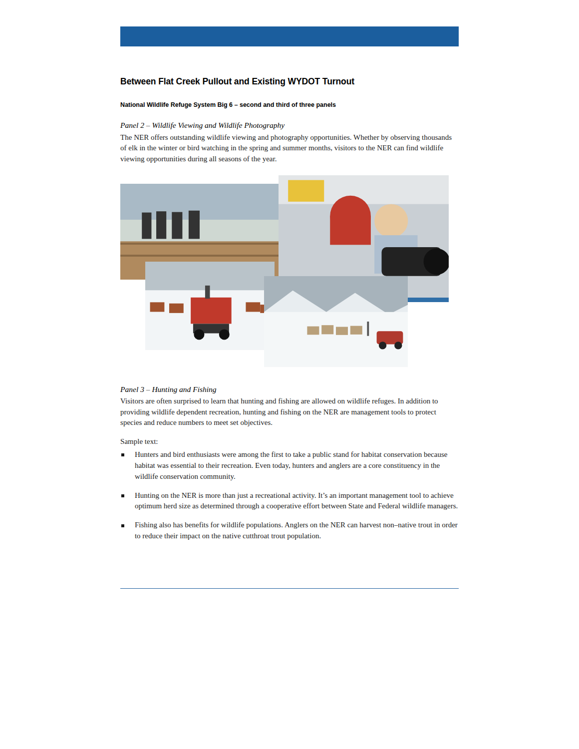Between Flat Creek Pullout and Existing WYDOT Turnout
National Wildlife Refuge System Big 6 – second and third of three panels
Panel 2 – Wildlife Viewing and Wildlife Photography
The NER offers outstanding wildlife viewing and photography opportunities. Whether by observing thousands of elk in the winter or bird watching in the spring and summer months, visitors to the NER can find wildlife viewing opportunities during all seasons of the year.
Panel 3 – Hunting and Fishing
Visitors are often surprised to learn that hunting and fishing are allowed on wildlife refuges. In addition to providing wildlife dependent recreation, hunting and fishing on the NER are management tools to protect species and reduce numbers to meet set objectives.
Sample text:
Hunters and bird enthusiasts were among the first to take a public stand for habitat conservation because habitat was essential to their recreation. Even today, hunters and anglers are a core constituency in the wildlife conservation community.
Hunting on the NER is more than just a recreational activity. It’s an important management tool to achieve optimum herd size as determined through a cooperative effort between State and Federal wildlife managers.
Fishing also has benefits for wildlife populations. Anglers on the NER can harvest non–native trout in order to reduce their impact on the native cutthroat trout population.